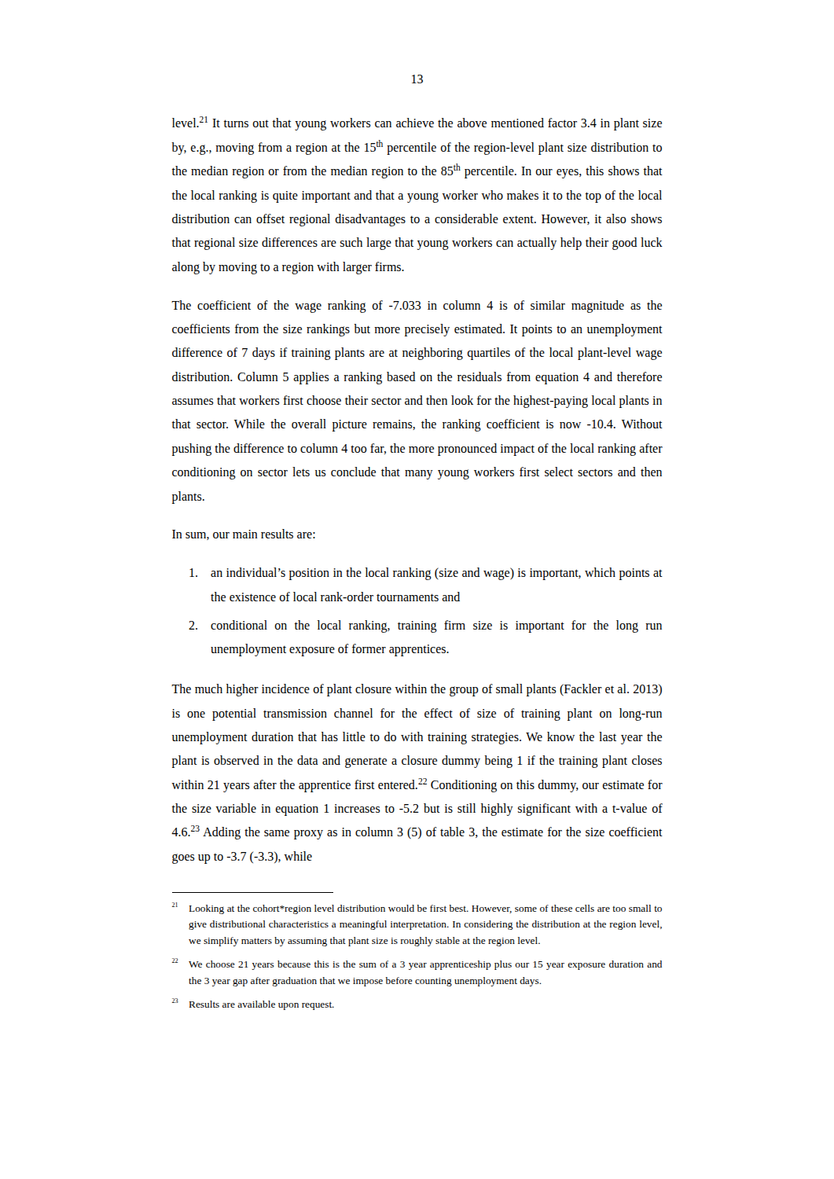13
level.21 It turns out that young workers can achieve the above mentioned factor 3.4 in plant size by, e.g., moving from a region at the 15th percentile of the region-level plant size distribution to the median region or from the median region to the 85th percentile. In our eyes, this shows that the local ranking is quite important and that a young worker who makes it to the top of the local distribution can offset regional disadvantages to a considerable extent. However, it also shows that regional size differences are such large that young workers can actually help their good luck along by moving to a region with larger firms.
The coefficient of the wage ranking of -7.033 in column 4 is of similar magnitude as the coefficients from the size rankings but more precisely estimated. It points to an unemployment difference of 7 days if training plants are at neighboring quartiles of the local plant-level wage distribution. Column 5 applies a ranking based on the residuals from equation 4 and therefore assumes that workers first choose their sector and then look for the highest-paying local plants in that sector. While the overall picture remains, the ranking coefficient is now -10.4. Without pushing the difference to column 4 too far, the more pronounced impact of the local ranking after conditioning on sector lets us conclude that many young workers first select sectors and then plants.
In sum, our main results are:
an individual’s position in the local ranking (size and wage) is important, which points at the existence of local rank-order tournaments and
conditional on the local ranking, training firm size is important for the long run unemployment exposure of former apprentices.
The much higher incidence of plant closure within the group of small plants (Fackler et al. 2013) is one potential transmission channel for the effect of size of training plant on long-run unemployment duration that has little to do with training strategies. We know the last year the plant is observed in the data and generate a closure dummy being 1 if the training plant closes within 21 years after the apprentice first entered.22 Conditioning on this dummy, our estimate for the size variable in equation 1 increases to -5.2 but is still highly significant with a t-value of 4.6.23 Adding the same proxy as in column 3 (5) of table 3, the estimate for the size coefficient goes up to -3.7 (-3.3), while
21
Looking at the cohort*region level distribution would be first best. However, some of these cells are too small to give distributional characteristics a meaningful interpretation. In considering the distribution at the region level, we simplify matters by assuming that plant size is roughly stable at the region level.
22
We choose 21 years because this is the sum of a 3 year apprenticeship plus our 15 year exposure duration and the 3 year gap after graduation that we impose before counting unemployment days.
23
Results are available upon request.